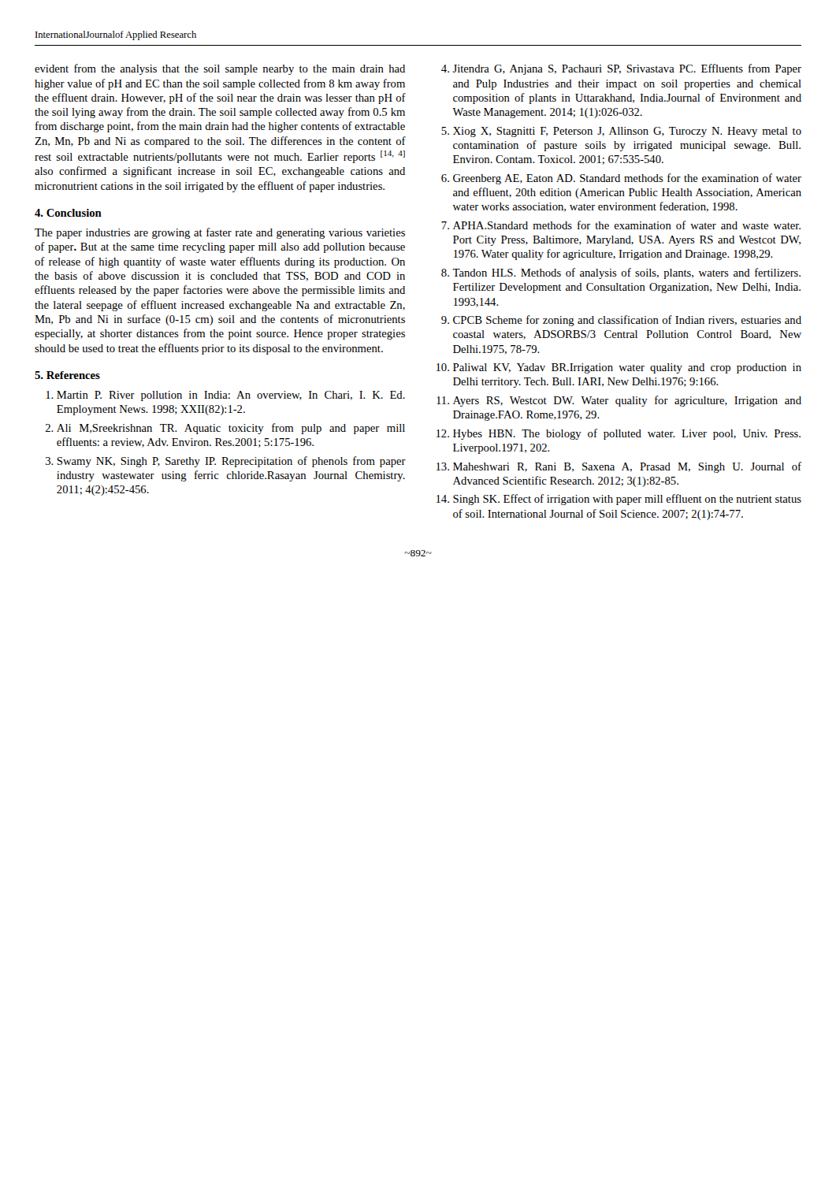InternationalJournalof Applied Research
evident from the analysis that the soil sample nearby to the main drain had higher value of pH and EC than the soil sample collected from 8 km away from the effluent drain. However, pH of the soil near the drain was lesser than pH of the soil lying away from the drain. The soil sample collected away from 0.5 km from discharge point, from the main drain had the higher contents of extractable Zn, Mn, Pb and Ni as compared to the soil. The differences in the content of rest soil extractable nutrients/pollutants were not much. Earlier reports [14, 4] also confirmed a significant increase in soil EC, exchangeable cations and micronutrient cations in the soil irrigated by the effluent of paper industries.
4. Conclusion
The paper industries are growing at faster rate and generating various varieties of paper. But at the same time recycling paper mill also add pollution because of release of high quantity of waste water effluents during its production. On the basis of above discussion it is concluded that TSS, BOD and COD in effluents released by the paper factories were above the permissible limits and the lateral seepage of effluent increased exchangeable Na and extractable Zn, Mn, Pb and Ni in surface (0-15 cm) soil and the contents of micronutrients especially, at shorter distances from the point source. Hence proper strategies should be used to treat the effluents prior to its disposal to the environment.
5. References
Martin P. River pollution in India: An overview, In Chari, I. K. Ed. Employment News. 1998; XXII(82):1-2.
Ali M,Sreekrishnan TR. Aquatic toxicity from pulp and paper mill effluents: a review, Adv. Environ. Res.2001; 5:175-196.
Swamy NK, Singh P, Sarethy IP. Reprecipitation of phenols from paper industry wastewater using ferric chloride.Rasayan Journal Chemistry. 2011; 4(2):452-456.
Jitendra G, Anjana S, Pachauri SP, Srivastava PC. Effluents from Paper and Pulp Industries and their impact on soil properties and chemical composition of plants in Uttarakhand, India.Journal of Environment and Waste Management. 2014; 1(1):026-032.
Xiog X, Stagnitti F, Peterson J, Allinson G, Turoczy N. Heavy metal to contamination of pasture soils by irrigated municipal sewage. Bull. Environ. Contam. Toxicol. 2001; 67:535-540.
Greenberg AE, Eaton AD. Standard methods for the examination of water and effluent, 20th edition (American Public Health Association, American water works association, water environment federation, 1998.
APHA.Standard methods for the examination of water and waste water. Port City Press, Baltimore, Maryland, USA. Ayers RS and Westcot DW, 1976. Water quality for agriculture, Irrigation and Drainage. 1998,29.
Tandon HLS. Methods of analysis of soils, plants, waters and fertilizers. Fertilizer Development and Consultation Organization, New Delhi, India. 1993,144.
CPCB Scheme for zoning and classification of Indian rivers, estuaries and coastal waters, ADSORBS/3 Central Pollution Control Board, New Delhi.1975, 78-79.
Paliwal KV, Yadav BR.Irrigation water quality and crop production in Delhi territory. Tech. Bull. IARI, New Delhi.1976; 9:166.
Ayers RS, Westcot DW. Water quality for agriculture, Irrigation and Drainage.FAO. Rome,1976, 29.
Hybes HBN. The biology of polluted water. Liver pool, Univ. Press. Liverpool.1971, 202.
Maheshwari R, Rani B, Saxena A, Prasad M, Singh U. Journal of Advanced Scientific Research. 2012; 3(1):82-85.
Singh SK. Effect of irrigation with paper mill effluent on the nutrient status of soil. International Journal of Soil Science. 2007; 2(1):74-77.
~892~